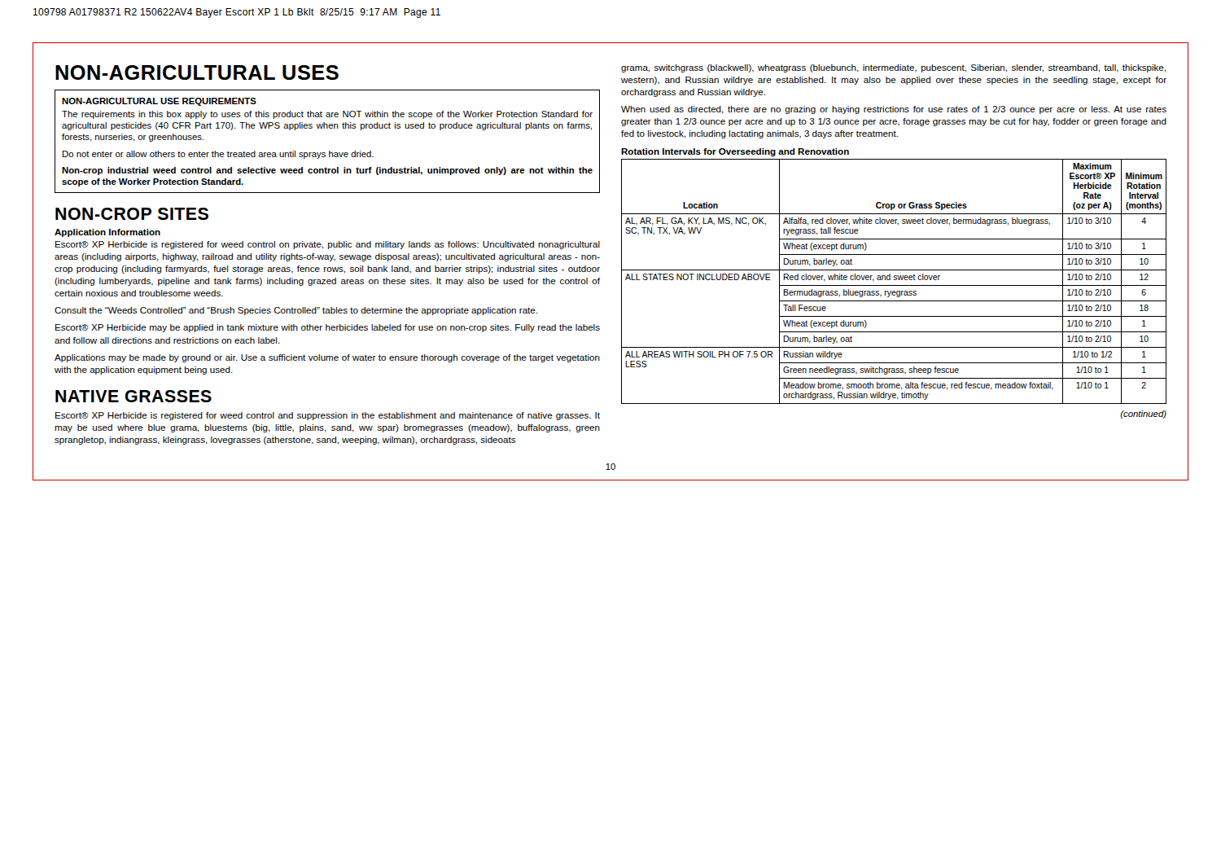109798 A01798371 R2 150622AV4 Bayer Escort XP 1 Lb Bklt 8/25/15 9:17 AM Page 11
NON-AGRICULTURAL USES
NON-AGRICULTURAL USE REQUIREMENTS
The requirements in this box apply to uses of this product that are NOT within the scope of the Worker Protection Standard for agricultural pesticides (40 CFR Part 170). The WPS applies when this product is used to produce agricultural plants on farms, forests, nurseries, or greenhouses.
Do not enter or allow others to enter the treated area until sprays have dried.
Non-crop industrial weed control and selective weed control in turf (industrial, unimproved only) are not within the scope of the Worker Protection Standard.
NON-CROP SITES
Application Information
Escort® XP Herbicide is registered for weed control on private, public and military lands as follows: Uncultivated nonagricultural areas (including airports, highway, railroad and utility rights-of-way, sewage disposal areas); uncultivated agricultural areas - non-crop producing (including farmyards, fuel storage areas, fence rows, soil bank land, and barrier strips); industrial sites - outdoor (including lumberyards, pipeline and tank farms) including grazed areas on these sites. It may also be used for the control of certain noxious and troublesome weeds.
Consult the “Weeds Controlled” and “Brush Species Controlled” tables to determine the appropriate application rate.
Escort® XP Herbicide may be applied in tank mixture with other herbicides labeled for use on non-crop sites. Fully read the labels and follow all directions and restrictions on each label.
Applications may be made by ground or air. Use a sufficient volume of water to ensure thorough coverage of the target vegetation with the application equipment being used.
NATIVE GRASSES
Escort® XP Herbicide is registered for weed control and suppression in the establishment and maintenance of native grasses. It may be used where blue grama, bluestems (big, little, plains, sand, ww spar) bromegrasses (meadow), buffalograss, green sprangletop, indiangrass, kleingrass, lovegrasses (atherstone, sand, weeping, wilman), orchardgrass, sideoats
grama, switchgrass (blackwell), wheatgrass (bluebunch, intermediate, pubescent, Siberian, slender, streamband, tall, thickspike, western), and Russian wildrye are established. It may also be applied over these species in the seedling stage, except for orchardgrass and Russian wildrye.
When used as directed, there are no grazing or haying restrictions for use rates of 1 2/3 ounce per acre or less. At use rates greater than 1 2/3 ounce per acre and up to 3 1/3 ounce per acre, forage grasses may be cut for hay, fodder or green forage and fed to livestock, including lactating animals, 3 days after treatment.
Rotation Intervals for Overseeding and Renovation
| Location | Crop or Grass Species | Maximum Escort® XP Herbicide Rate (oz per A) | Minimum Rotation Interval (months) |
| --- | --- | --- | --- |
| AL, AR, FL, GA, KY, LA, MS, NC, OK, SC, TN, TX, VA, WV | Alfalfa, red clover, white clover, sweet clover, bermudagrass, bluegrass, ryegrass, tall fescue | 1/10 to 3/10 | 4 |
| Wheat (except durum) | 1/10 to 3/10 | 1 |
| Durum, barley, oat | 1/10 to 3/10 | 10 |
| ALL STATES NOT INCLUDED ABOVE | Red clover, white clover, and sweet clover | 1/10 to 2/10 | 12 |
| Bermudagrass, bluegrass, ryegrass | 1/10 to 2/10 | 6 |
| Tall Fescue | 1/10 to 2/10 | 18 |
| Wheat (except durum) | 1/10 to 2/10 | 1 |
| Durum, barley, oat | 1/10 to 2/10 | 10 |
| ALL AREAS WITH SOIL PH OF 7.5 OR LESS | Russian wildrye | 1/10 to 1/2 | 1 |
| Green needlegrass, switchgrass, sheep fescue | 1/10 to 1 | 1 |
| Meadow brome, smooth brome, alta fescue, red fescue, meadow foxtail, orchardgrass, Russian wildrye, timothy | 1/10 to 1 | 2 |
(continued)
10